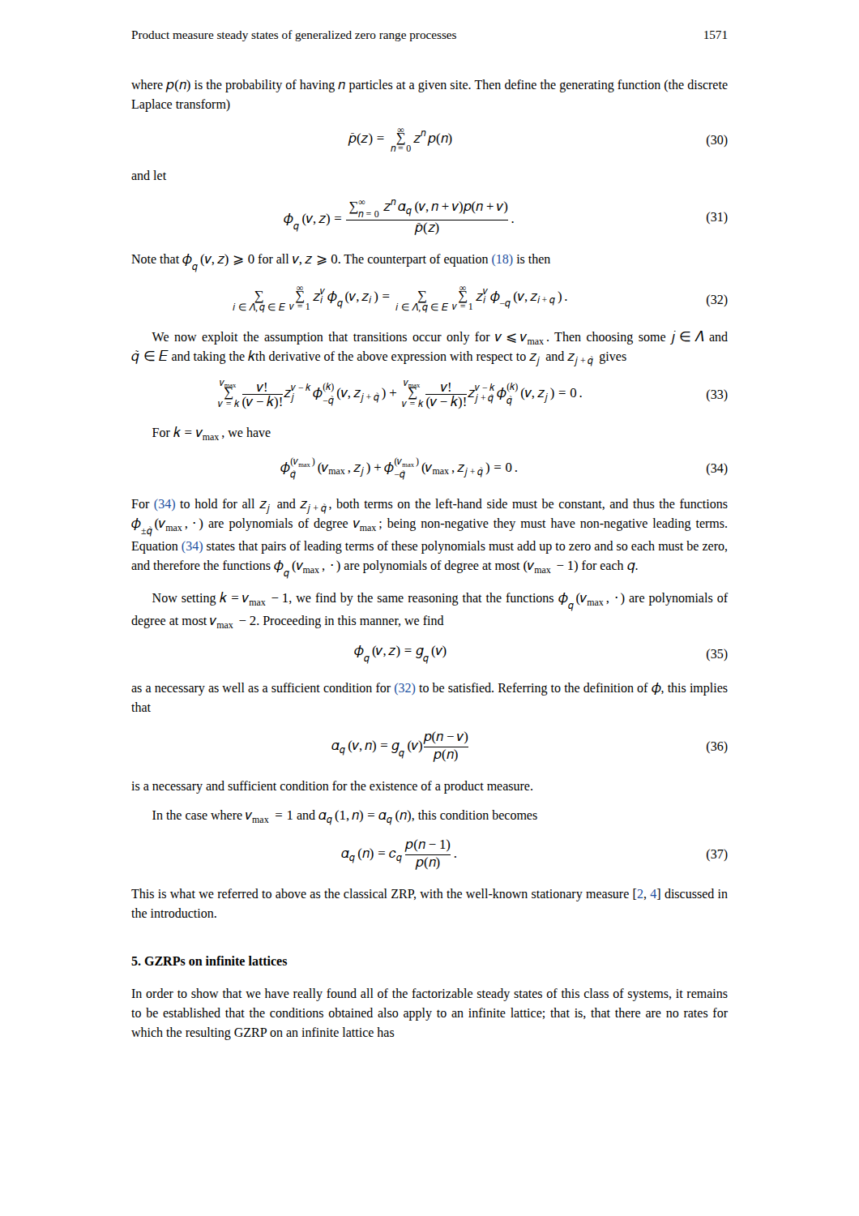Product measure steady states of generalized zero range processes 1571
where p(n) is the probability of having n particles at a given site. Then define the generating function (the discrete Laplace transform)
p̄ (z) = ∑ n=0 ∞ zn p(n)
(30)
and let
ϕq (ν,z) = ∑ n=0 ∞ zn αq (ν,n+ν) p(n+ν) p̄(z) .
(31)
Note that ϕq(ν,z)⩾0 for all ν,z⩾0. The counterpart of equation (18) is then
∑ i∈Λ,q∈E ∑ ν=1 ∞ ziν ϕq (ν,zi) = ∑ i∈Λ,q∈E ∑ ν=1 ∞ ziν ϕ−q (ν,zi+q) .
(32)
We now exploit the assumption that transitions occur only for ν⩽νmax. Then choosing some j∈Λ and q̃∈E and taking the kth derivative of the above expression with respect to zj and zj+q̃ gives
∑ ν=k νmax ν! (ν−k)! zjν−k ϕ−q̃(k) (ν,zj+q̃) + ∑ ν=k νmax ν! (ν−k)! zj+q̃ν−k ϕq̃(k) (ν,zj) =0.
(33)
For k=νmax, we have
ϕq̃(νmax) (νmax,zj) + ϕ−q̃(νmax) (νmax,zj+q̃) =0.
(34)
For (34) to hold for all zj and zj+q̃, both terms on the left-hand side must be constant, and thus the functions ϕ±q̃(νmax,⋅) are polynomials of degree νmax; being non-negative they must have non-negative leading terms. Equation (34) states that pairs of leading terms of these polynomials must add up to zero and so each must be zero, and therefore the functions ϕq(νmax,⋅) are polynomials of degree at most (νmax−1) for each q.
Now setting k=νmax−1, we find by the same reasoning that the functions ϕq(νmax,⋅) are polynomials of degree at most νmax−2. Proceeding in this manner, we find
ϕq (ν,z) = gq (ν)
(35)
as a necessary as well as a sufficient condition for (32) to be satisfied. Referring to the definition of ϕ, this implies that
αq (ν,n) = gq (ν) p(n−ν) p(n)
(36)
is a necessary and sufficient condition for the existence of a product measure.
In the case where νmax=1 and αq(1,n)=αq(n), this condition becomes
αq (n) = cq p(n−1) p(n) .
(37)
This is what we referred to above as the classical ZRP, with the well-known stationary measure [2, 4] discussed in the introduction.
5. GZRPs on infinite lattices
In order to show that we have really found all of the factorizable steady states of this class of systems, it remains to be established that the conditions obtained also apply to an infinite lattice; that is, that there are no rates for which the resulting GZRP on an infinite lattice has